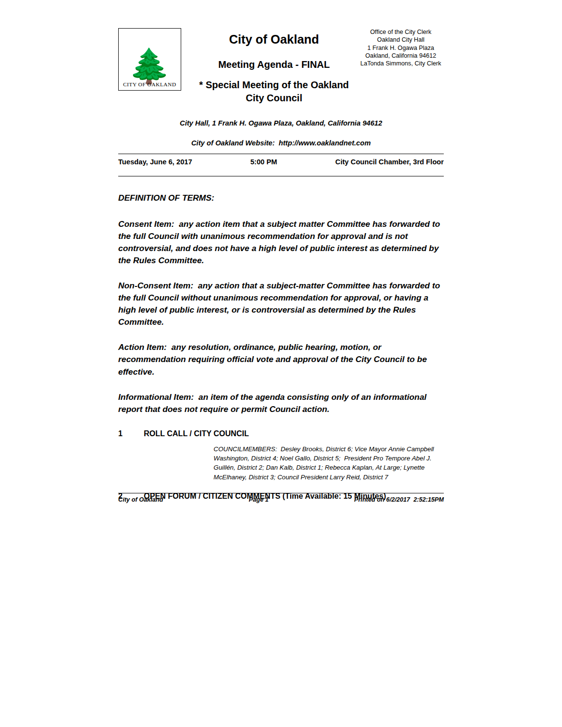🌲
CITY OF OAKLAND
City of Oakland
Meeting Agenda - FINAL
* Special Meeting of the Oakland City Council
Office of the City Clerk
Oakland City Hall
1 Frank H. Ogawa Plaza
Oakland, California 94612
LaTonda Simmons, City Clerk
City Hall, 1 Frank H. Ogawa Plaza, Oakland, California 94612
City of Oakland Website: http://www.oaklandnet.com
Tuesday, June 6, 2017
5:00 PM
City Council Chamber, 3rd Floor
DEFINITION OF TERMS:
Consent Item: any action item that a subject matter Committee has forwarded to the full Council with unanimous recommendation for approval and is not controversial, and does not have a high level of public interest as determined by the Rules Committee.
Non-Consent Item: any action that a subject-matter Committee has forwarded to the full Council without unanimous recommendation for approval, or having a high level of public interest, or is controversial as determined by the Rules Committee.
Action Item: any resolution, ordinance, public hearing, motion, or recommendation requiring official vote and approval of the City Council to be effective.
Informational Item: an item of the agenda consisting only of an informational report that does not require or permit Council action.
1
ROLL CALL / CITY COUNCIL
COUNCILMEMBERS: Desley Brooks, District 6; Vice Mayor Annie Campbell Washington, District 4; Noel Gallo, District 5; President Pro Tempore Abel J. Guillén, District 2; Dan Kalb, District 1; Rebecca Kaplan, At Large; Lynette McElhaney, District 3; Council President Larry Reid, District 7
2
OPEN FORUM / CITIZEN COMMENTS (Time Available: 15 Minutes)
City of Oakland
Page 1
Printed on 6/2/2017 2:52:15PM